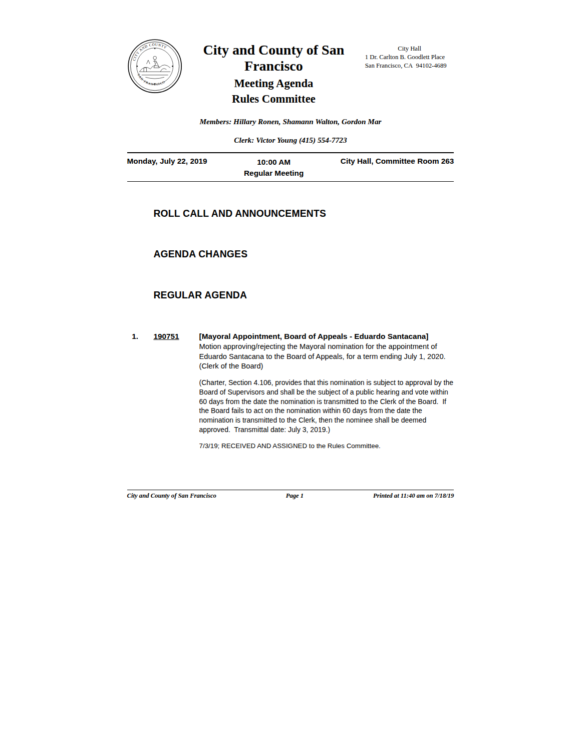CITY AND COUNTY SAN FRANCISCO
City and County of San Francisco
Meeting Agenda
Rules Committee
City Hall
1 Dr. Carlton B. Goodlett Place
San Francisco, CA 94102-4689
Members: Hillary Ronen, Shamann Walton, Gordon Mar
Clerk: Victor Young (415) 554-7723
Monday, July 22, 2019
10:00 AM
Regular Meeting
City Hall, Committee Room 263
ROLL CALL AND ANNOUNCEMENTS
AGENDA CHANGES
REGULAR AGENDA
1.
190751
[Mayoral Appointment, Board of Appeals - Eduardo Santacana]
Motion approving/rejecting the Mayoral nomination for the appointment of Eduardo Santacana to the Board of Appeals, for a term ending July 1, 2020. (Clerk of the Board)
(Charter, Section 4.106, provides that this nomination is subject to approval by the Board of Supervisors and shall be the subject of a public hearing and vote within 60 days from the date the nomination is transmitted to the Clerk of the Board. If the Board fails to act on the nomination within 60 days from the date the nomination is transmitted to the Clerk, then the nominee shall be deemed approved. Transmittal date: July 3, 2019.)
7/3/19; RECEIVED AND ASSIGNED to the Rules Committee.
City and County of San Francisco
Page 1
Printed at 11:40 am on 7/18/19